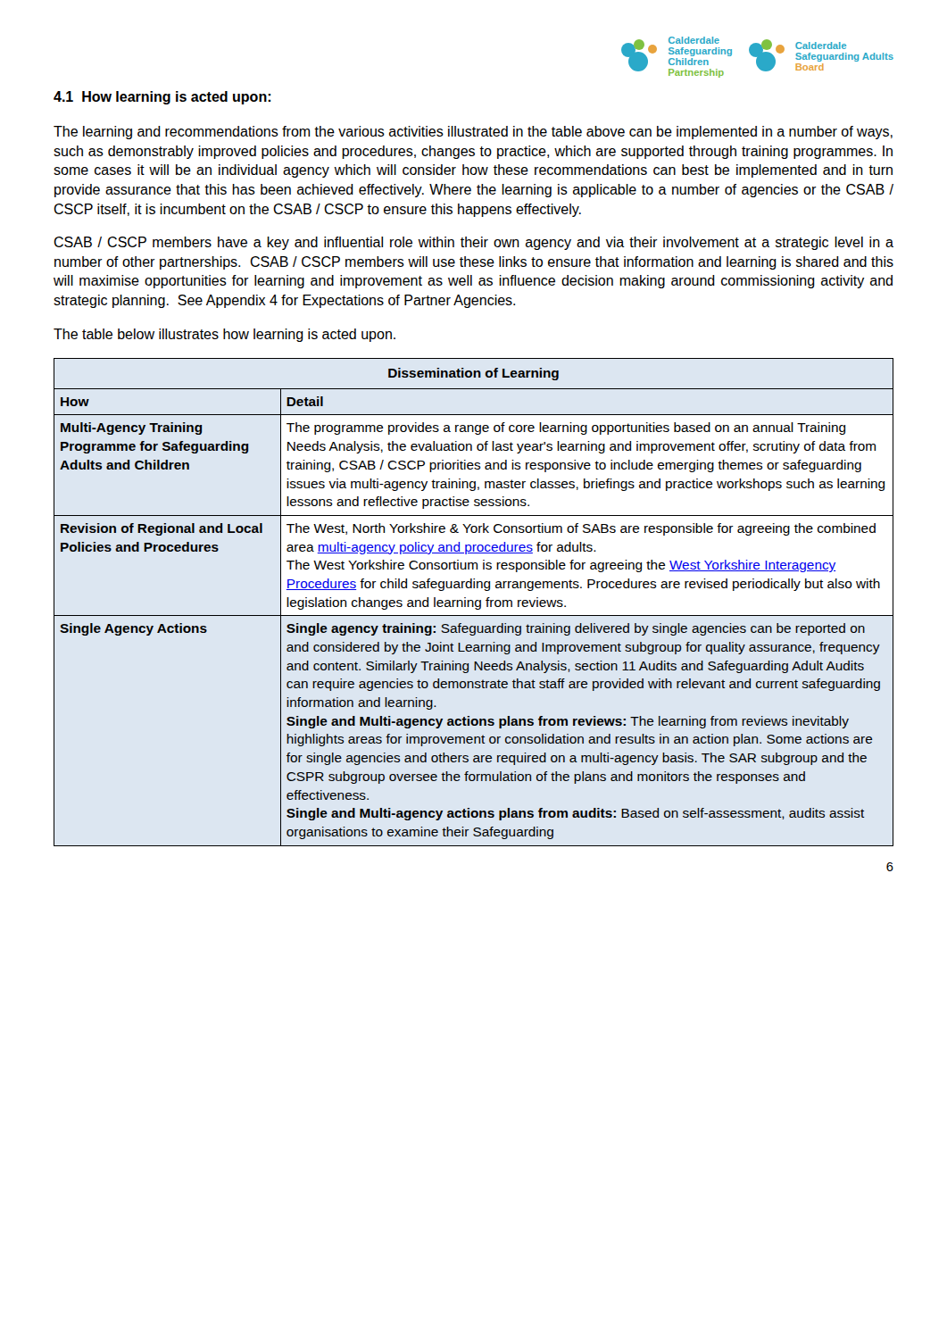Calderdale
Safeguarding
Children
Partnership
Calderdale
Safeguarding Adults
Board
4.1 How learning is acted upon:
The learning and recommendations from the various activities illustrated in the table above can be implemented in a number of ways, such as demonstrably improved policies and procedures, changes to practice, which are supported through training programmes. In some cases it will be an individual agency which will consider how these recommendations can best be implemented and in turn provide assurance that this has been achieved effectively. Where the learning is applicable to a number of agencies or the CSAB / CSCP itself, it is incumbent on the CSAB / CSCP to ensure this happens effectively.
CSAB / CSCP members have a key and influential role within their own agency and via their involvement at a strategic level in a number of other partnerships. CSAB / CSCP members will use these links to ensure that information and learning is shared and this will maximise opportunities for learning and improvement as well as influence decision making around commissioning activity and strategic planning. See Appendix 4 for Expectations of Partner Agencies.
The table below illustrates how learning is acted upon.
Dissemination of Learning
| How | Detail |
| --- | --- |
| Multi-Agency Training Programme for Safeguarding Adults and Children | The programme provides a range of core learning opportunities based on an annual Training Needs Analysis, the evaluation of last year's learning and improvement offer, scrutiny of data from training, CSAB / CSCP priorities and is responsive to include emerging themes or safeguarding issues via multi-agency training, master classes, briefings and practice workshops such as learning lessons and reflective practise sessions. |
| Revision of Regional and Local Policies and Procedures | The West, North Yorkshire & York Consortium of SABs are responsible for agreeing the combined area multi-agency policy and procedures for adults. The West Yorkshire Consortium is responsible for agreeing the West Yorkshire Interagency Procedures for child safeguarding arrangements. Procedures are revised periodically but also with legislation changes and learning from reviews. |
| Single Agency Actions | Single agency training: Safeguarding training delivered by single agencies can be reported on and considered by the Joint Learning and Improvement subgroup for quality assurance, frequency and content. Similarly Training Needs Analysis, section 11 Audits and Safeguarding Adult Audits can require agencies to demonstrate that staff are provided with relevant and current safeguarding information and learning. Single and Multi-agency actions plans from reviews: The learning from reviews inevitably highlights areas for improvement or consolidation and results in an action plan. Some actions are for single agencies and others are required on a multi-agency basis. The SAR subgroup and the CSPR subgroup oversee the formulation of the plans and monitors the responses and effectiveness. Single and Multi-agency actions plans from audits: Based on self-assessment, audits assist organisations to examine their Safeguarding |
6